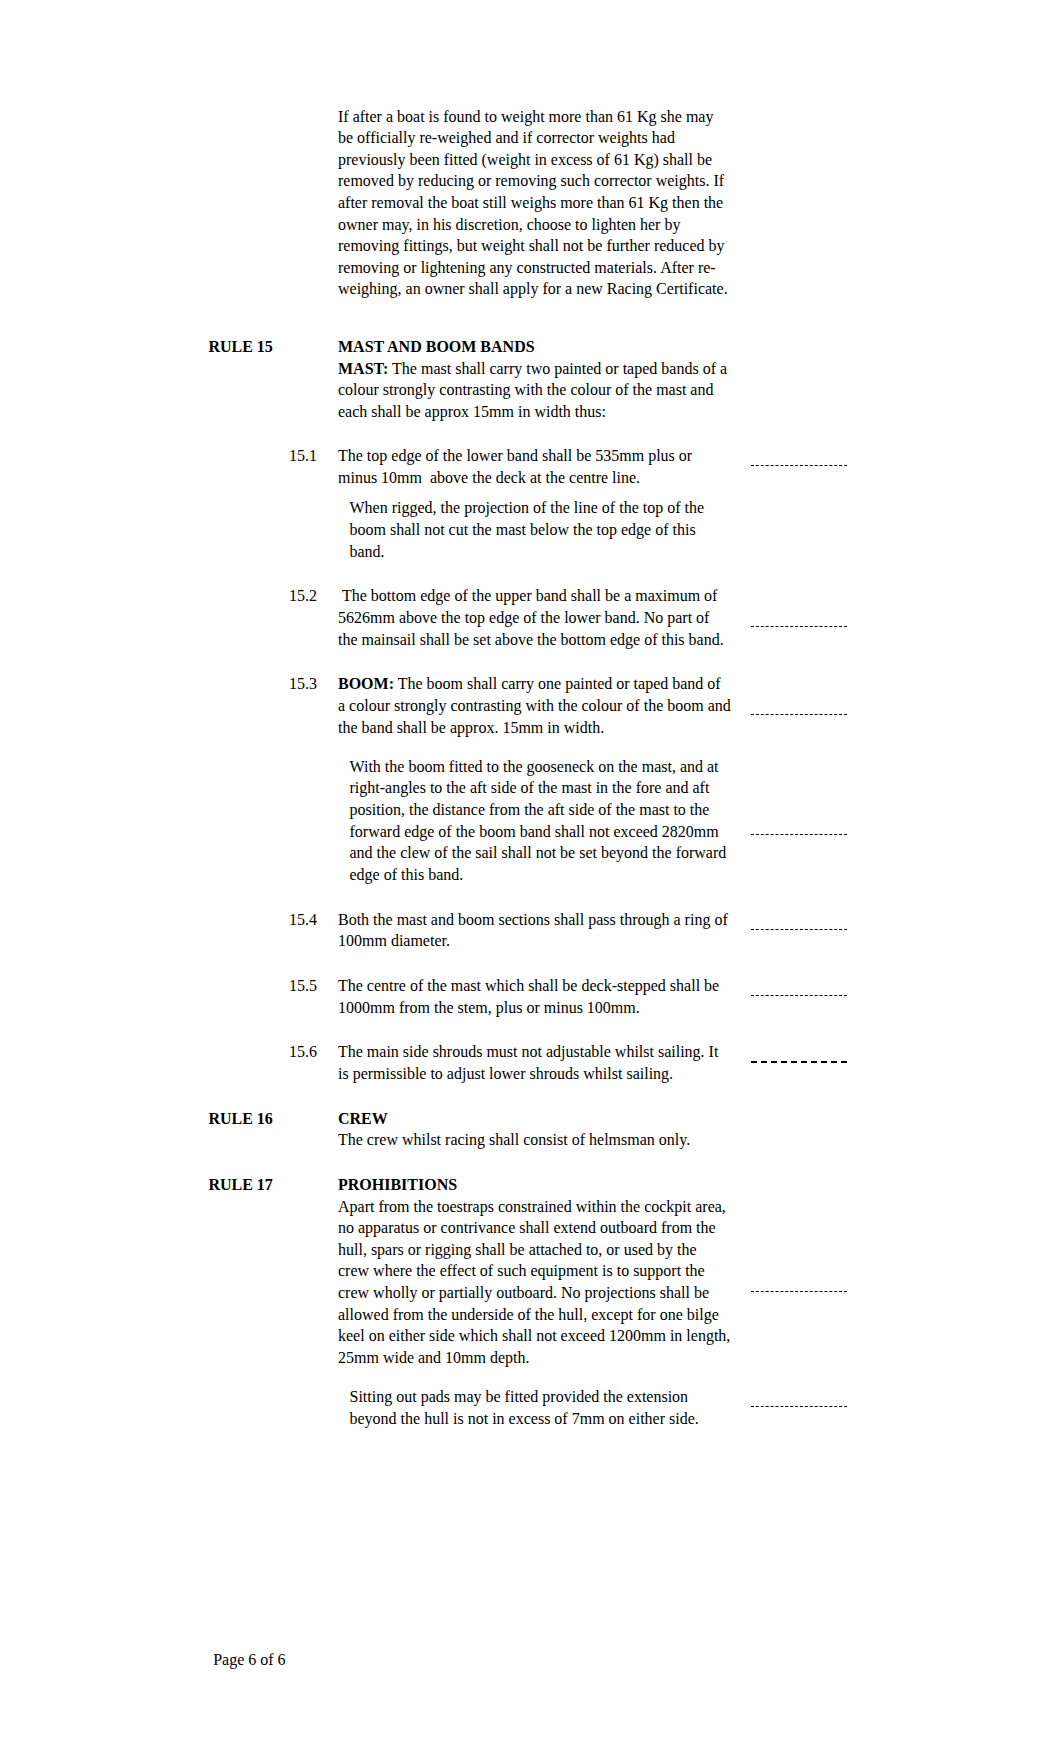If after a boat is found to weight more than 61 Kg she may be officially re-weighed and if corrector weights had previously been fitted (weight in excess of 61 Kg) shall be removed by reducing or removing such corrector weights. If after removal the boat still weighs more than 61 Kg then the owner may, in his discretion, choose to lighten her by removing fittings, but weight shall not be further reduced by removing or lightening any constructed materials. After re-weighing, an owner shall apply for a new Racing Certificate.
RULE 15
MAST AND BOOM BANDS
MAST: The mast shall carry two painted or taped bands of a colour strongly contrasting with the colour of the mast and each shall be approx 15mm in width thus:
15.1
The top edge of the lower band shall be 535mm plus or minus 10mm above the deck at the centre line.
When rigged, the projection of the line of the top of the boom shall not cut the mast below the top edge of this band.
15.2
The bottom edge of the upper band shall be a maximum of 5626mm above the top edge of the lower band. No part of the mainsail shall be set above the bottom edge of this band.
15.3
BOOM: The boom shall carry one painted or taped band of a colour strongly contrasting with the colour of the boom and the band shall be approx. 15mm in width.
With the boom fitted to the gooseneck on the mast, and at right-angles to the aft side of the mast in the fore and aft position, the distance from the aft side of the mast to the forward edge of the boom band shall not exceed 2820mm and the clew of the sail shall not be set beyond the forward edge of this band.
15.4
Both the mast and boom sections shall pass through a ring of 100mm diameter.
15.5
The centre of the mast which shall be deck-stepped shall be 1000mm from the stem, plus or minus 100mm.
15.6
The main side shrouds must not adjustable whilst sailing. It is permissible to adjust lower shrouds whilst sailing.
RULE 16
CREW
The crew whilst racing shall consist of helmsman only.
RULE 17
PROHIBITIONS
Apart from the toestraps constrained within the cockpit area, no apparatus or contrivance shall extend outboard from the hull, spars or rigging shall be attached to, or used by the crew where the effect of such equipment is to support the crew wholly or partially outboard. No projections shall be allowed from the underside of the hull, except for one bilge keel on either side which shall not exceed 1200mm in length, 25mm wide and 10mm depth.
Sitting out pads may be fitted provided the extension beyond the hull is not in excess of 7mm on either side.
Page 6 of 6